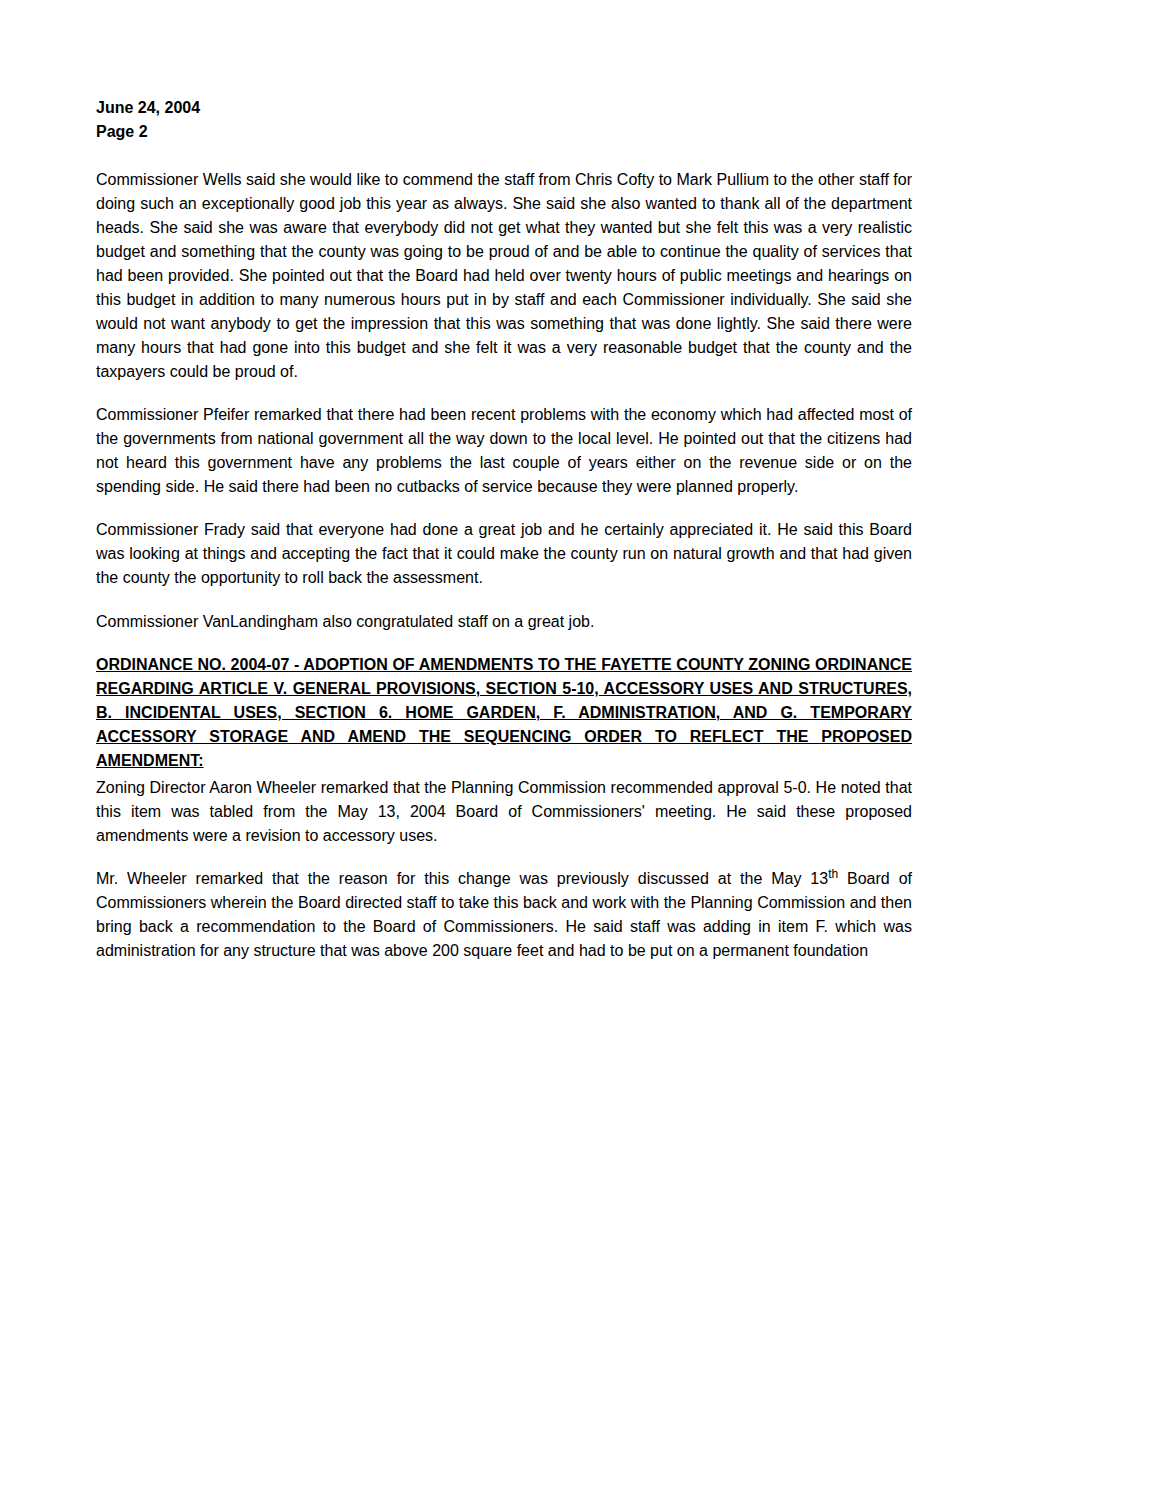June 24, 2004
Page 2
Commissioner Wells said she would like to commend the staff from Chris Cofty to Mark Pullium to the other staff for doing such an exceptionally good job this year as always. She said she also wanted to thank all of the department heads. She said she was aware that everybody did not get what they wanted but she felt this was a very realistic budget and something that the county was going to be proud of and be able to continue the quality of services that had been provided. She pointed out that the Board had held over twenty hours of public meetings and hearings on this budget in addition to many numerous hours put in by staff and each Commissioner individually. She said she would not want anybody to get the impression that this was something that was done lightly. She said there were many hours that had gone into this budget and she felt it was a very reasonable budget that the county and the taxpayers could be proud of.
Commissioner Pfeifer remarked that there had been recent problems with the economy which had affected most of the governments from national government all the way down to the local level. He pointed out that the citizens had not heard this government have any problems the last couple of years either on the revenue side or on the spending side. He said there had been no cutbacks of service because they were planned properly.
Commissioner Frady said that everyone had done a great job and he certainly appreciated it. He said this Board was looking at things and accepting the fact that it could make the county run on natural growth and that had given the county the opportunity to roll back the assessment.
Commissioner VanLandingham also congratulated staff on a great job.
ORDINANCE NO. 2004-07 - ADOPTION OF AMENDMENTS TO THE FAYETTE COUNTY ZONING ORDINANCE REGARDING ARTICLE V. GENERAL PROVISIONS, SECTION 5-10, ACCESSORY USES AND STRUCTURES, B. INCIDENTAL USES, SECTION 6. HOME GARDEN, F. ADMINISTRATION, AND G. TEMPORARY ACCESSORY STORAGE AND AMEND THE SEQUENCING ORDER TO REFLECT THE PROPOSED AMENDMENT:
Zoning Director Aaron Wheeler remarked that the Planning Commission recommended approval 5-0. He noted that this item was tabled from the May 13, 2004 Board of Commissioners' meeting. He said these proposed amendments were a revision to accessory uses.
Mr. Wheeler remarked that the reason for this change was previously discussed at the May 13th Board of Commissioners wherein the Board directed staff to take this back and work with the Planning Commission and then bring back a recommendation to the Board of Commissioners. He said staff was adding in item F. which was administration for any structure that was above 200 square feet and had to be put on a permanent foundation